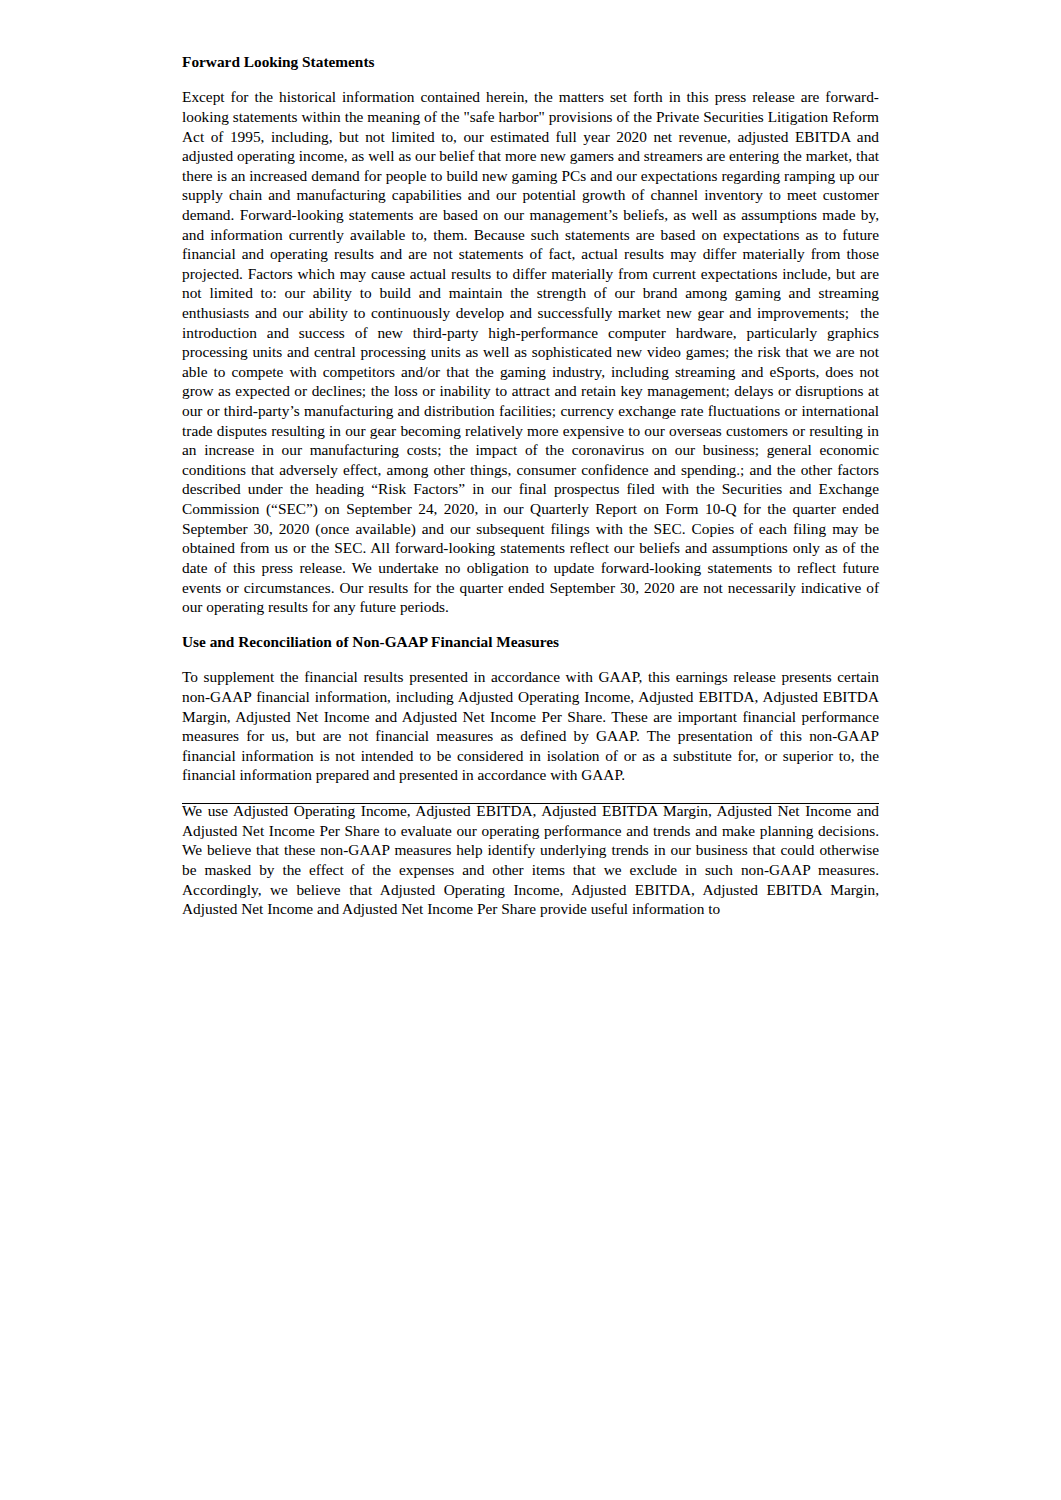Forward Looking Statements
Except for the historical information contained herein, the matters set forth in this press release are forward-looking statements within the meaning of the "safe harbor" provisions of the Private Securities Litigation Reform Act of 1995, including, but not limited to, our estimated full year 2020 net revenue, adjusted EBITDA and adjusted operating income, as well as our belief that more new gamers and streamers are entering the market, that there is an increased demand for people to build new gaming PCs and our expectations regarding ramping up our supply chain and manufacturing capabilities and our potential growth of channel inventory to meet customer demand. Forward-looking statements are based on our management’s beliefs, as well as assumptions made by, and information currently available to, them. Because such statements are based on expectations as to future financial and operating results and are not statements of fact, actual results may differ materially from those projected. Factors which may cause actual results to differ materially from current expectations include, but are not limited to: our ability to build and maintain the strength of our brand among gaming and streaming enthusiasts and our ability to continuously develop and successfully market new gear and improvements; the introduction and success of new third-party high-performance computer hardware, particularly graphics processing units and central processing units as well as sophisticated new video games; the risk that we are not able to compete with competitors and/or that the gaming industry, including streaming and eSports, does not grow as expected or declines; the loss or inability to attract and retain key management; delays or disruptions at our or third-party’s manufacturing and distribution facilities; currency exchange rate fluctuations or international trade disputes resulting in our gear becoming relatively more expensive to our overseas customers or resulting in an increase in our manufacturing costs; the impact of the coronavirus on our business; general economic conditions that adversely effect, among other things, consumer confidence and spending.; and the other factors described under the heading “Risk Factors” in our final prospectus filed with the Securities and Exchange Commission (“SEC”) on September 24, 2020, in our Quarterly Report on Form 10-Q for the quarter ended September 30, 2020 (once available) and our subsequent filings with the SEC. Copies of each filing may be obtained from us or the SEC. All forward-looking statements reflect our beliefs and assumptions only as of the date of this press release. We undertake no obligation to update forward-looking statements to reflect future events or circumstances. Our results for the quarter ended September 30, 2020 are not necessarily indicative of our operating results for any future periods.
Use and Reconciliation of Non-GAAP Financial Measures
To supplement the financial results presented in accordance with GAAP, this earnings release presents certain non-GAAP financial information, including Adjusted Operating Income, Adjusted EBITDA, Adjusted EBITDA Margin, Adjusted Net Income and Adjusted Net Income Per Share. These are important financial performance measures for us, but are not financial measures as defined by GAAP. The presentation of this non-GAAP financial information is not intended to be considered in isolation of or as a substitute for, or superior to, the financial information prepared and presented in accordance with GAAP.
We use Adjusted Operating Income, Adjusted EBITDA, Adjusted EBITDA Margin, Adjusted Net Income and Adjusted Net Income Per Share to evaluate our operating performance and trends and make planning decisions. We believe that these non-GAAP measures help identify underlying trends in our business that could otherwise be masked by the effect of the expenses and other items that we exclude in such non-GAAP measures. Accordingly, we believe that Adjusted Operating Income, Adjusted EBITDA, Adjusted EBITDA Margin, Adjusted Net Income and Adjusted Net Income Per Share provide useful information to